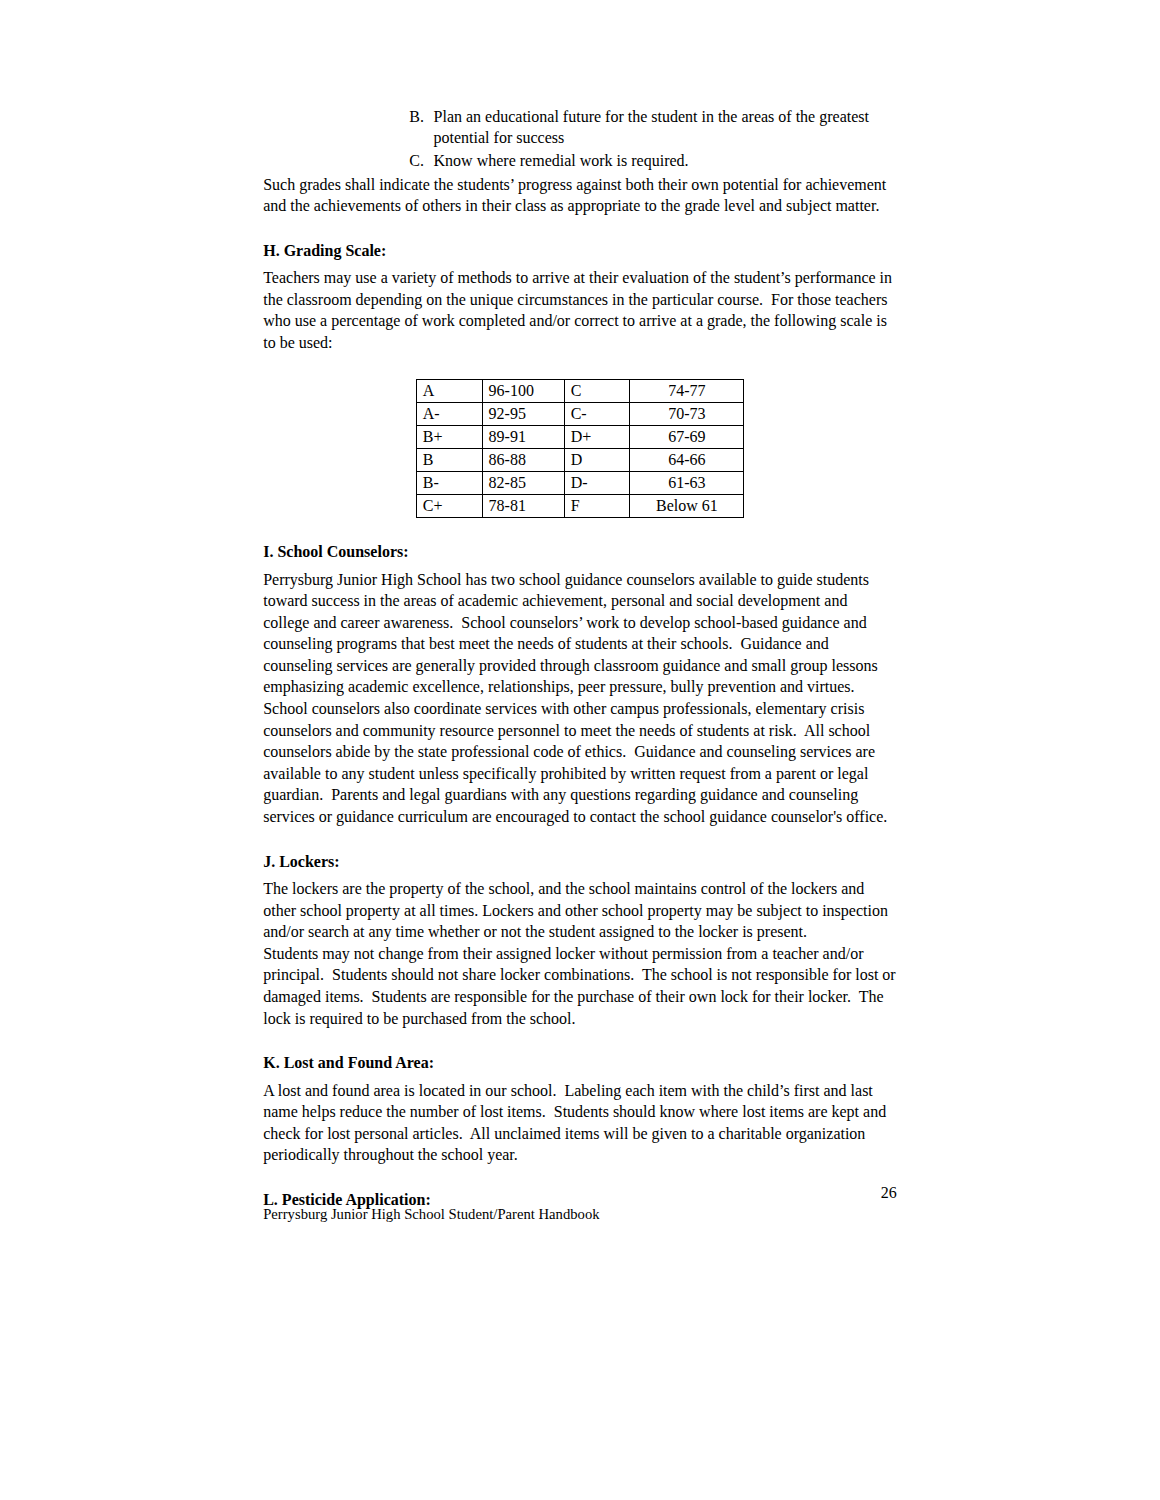Plan an educational future for the student in the areas of the greatest potential for success
Know where remedial work is required.
Such grades shall indicate the students’ progress against both their own potential for achievement and the achievements of others in their class as appropriate to the grade level and subject matter.
H. Grading Scale:
Teachers may use a variety of methods to arrive at their evaluation of the student’s performance in the classroom depending on the unique circumstances in the particular course. For those teachers who use a percentage of work completed and/or correct to arrive at a grade, the following scale is to be used:
| A | 96-100 | C | 74-77 |
| A- | 92-95 | C- | 70-73 |
| B+ | 89-91 | D+ | 67-69 |
| B | 86-88 | D | 64-66 |
| B- | 82-85 | D- | 61-63 |
| C+ | 78-81 | F | Below 61 |
I. School Counselors:
Perrysburg Junior High School has two school guidance counselors available to guide students toward success in the areas of academic achievement, personal and social development and college and career awareness. School counselors’ work to develop school-based guidance and counseling programs that best meet the needs of students at their schools. Guidance and counseling services are generally provided through classroom guidance and small group lessons emphasizing academic excellence, relationships, peer pressure, bully prevention and virtues. School counselors also coordinate services with other campus professionals, elementary crisis counselors and community resource personnel to meet the needs of students at risk. All school counselors abide by the state professional code of ethics. Guidance and counseling services are available to any student unless specifically prohibited by written request from a parent or legal guardian. Parents and legal guardians with any questions regarding guidance and counseling services or guidance curriculum are encouraged to contact the school guidance counselor's office.
J. Lockers:
The lockers are the property of the school, and the school maintains control of the lockers and other school property at all times. Lockers and other school property may be subject to inspection and/or search at any time whether or not the student assigned to the locker is present.
Students may not change from their assigned locker without permission from a teacher and/or principal. Students should not share locker combinations. The school is not responsible for lost or damaged items. Students are responsible for the purchase of their own lock for their locker. The lock is required to be purchased from the school.
K. Lost and Found Area:
A lost and found area is located in our school. Labeling each item with the child’s first and last name helps reduce the number of lost items. Students should know where lost items are kept and check for lost personal articles. All unclaimed items will be given to a charitable organization periodically throughout the school year.
L. Pesticide Application:
26
Perrysburg Junior High School Student/Parent Handbook